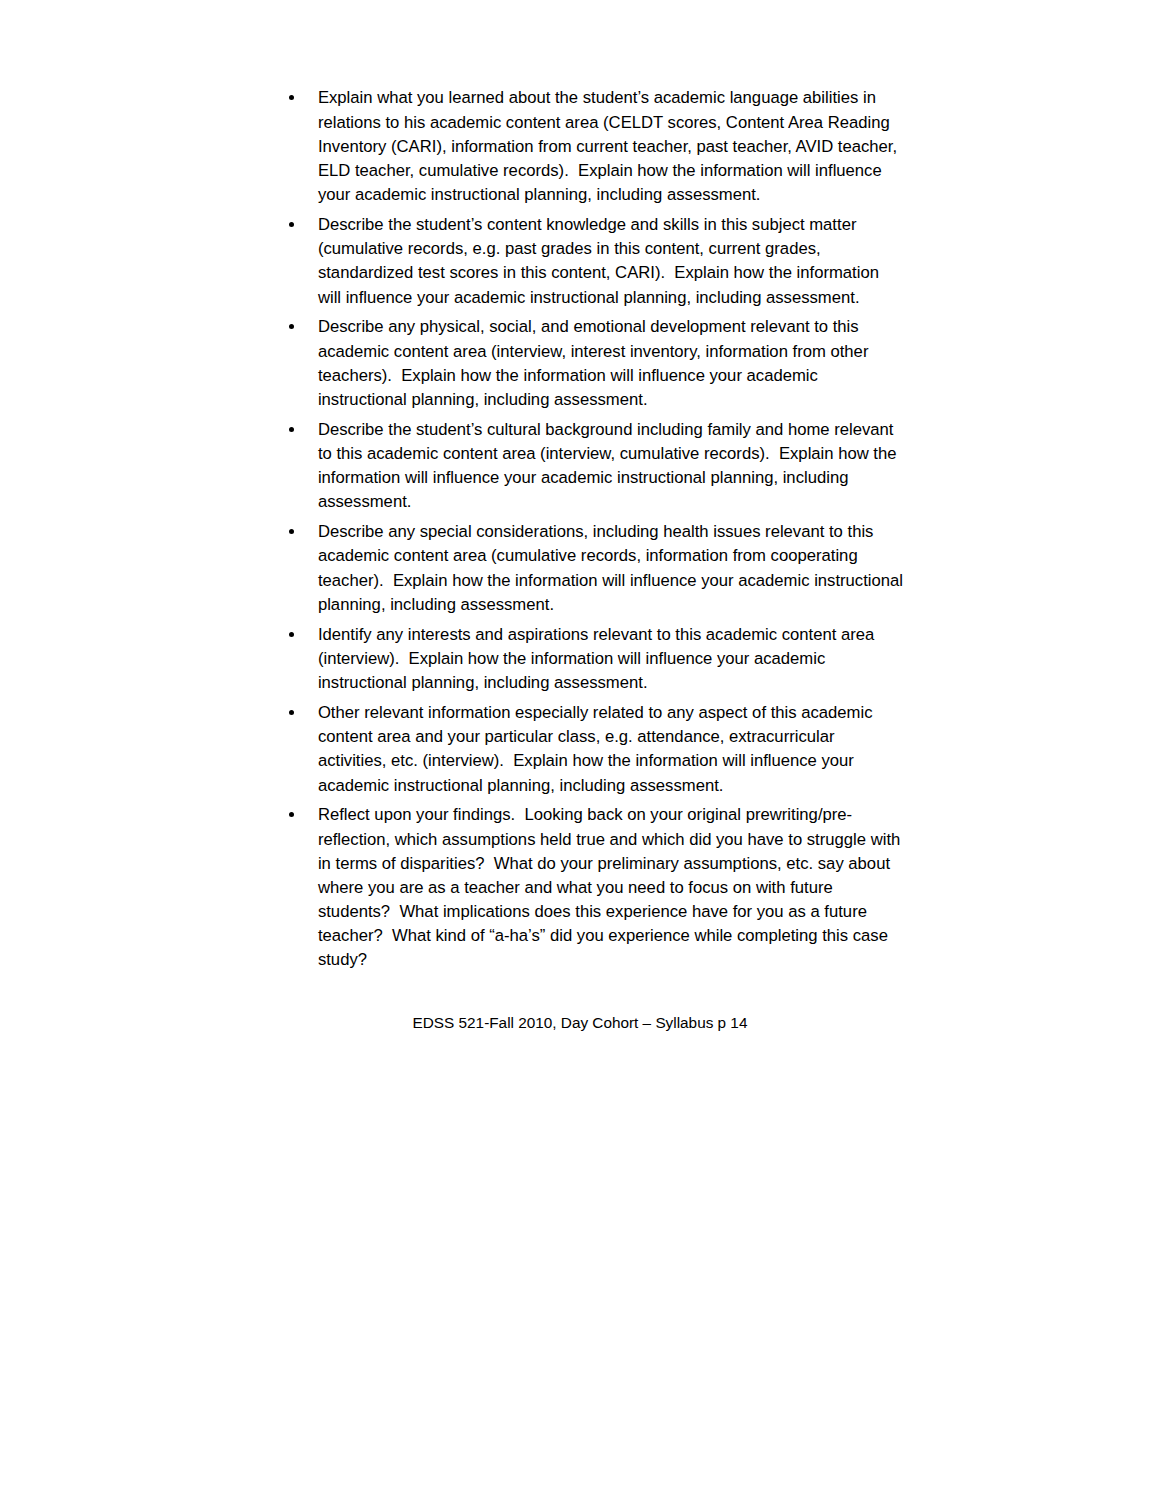Explain what you learned about the student’s academic language abilities in relations to his academic content area (CELDT scores, Content Area Reading Inventory (CARI), information from current teacher, past teacher, AVID teacher, ELD teacher, cumulative records). Explain how the information will influence your academic instructional planning, including assessment.
Describe the student’s content knowledge and skills in this subject matter (cumulative records, e.g. past grades in this content, current grades, standardized test scores in this content, CARI). Explain how the information will influence your academic instructional planning, including assessment.
Describe any physical, social, and emotional development relevant to this academic content area (interview, interest inventory, information from other teachers). Explain how the information will influence your academic instructional planning, including assessment.
Describe the student’s cultural background including family and home relevant to this academic content area (interview, cumulative records). Explain how the information will influence your academic instructional planning, including assessment.
Describe any special considerations, including health issues relevant to this academic content area (cumulative records, information from cooperating teacher). Explain how the information will influence your academic instructional planning, including assessment.
Identify any interests and aspirations relevant to this academic content area (interview). Explain how the information will influence your academic instructional planning, including assessment.
Other relevant information especially related to any aspect of this academic content area and your particular class, e.g. attendance, extracurricular activities, etc. (interview). Explain how the information will influence your academic instructional planning, including assessment.
Reflect upon your findings. Looking back on your original prewriting/pre-reflection, which assumptions held true and which did you have to struggle with in terms of disparities? What do your preliminary assumptions, etc. say about where you are as a teacher and what you need to focus on with future students? What implications does this experience have for you as a future teacher? What kind of “a-ha’s” did you experience while completing this case study?
EDSS 521-Fall 2010, Day Cohort – Syllabus p 14